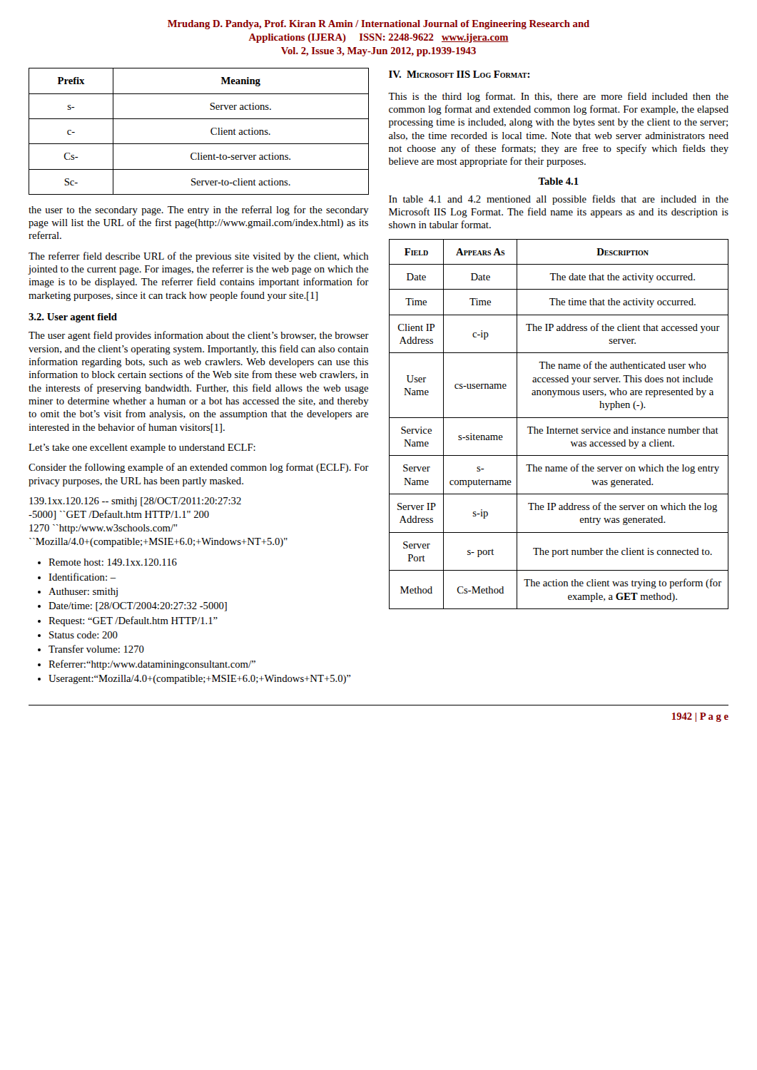Mrudang D. Pandya, Prof. Kiran R Amin / International Journal of Engineering Research and Applications (IJERA) ISSN: 2248-9622 www.ijera.com Vol. 2, Issue 3, May-Jun 2012, pp.1939-1943
| Prefix | Meaning |
| --- | --- |
| s- | Server actions. |
| c- | Client actions. |
| Cs- | Client-to-server actions. |
| Sc- | Server-to-client actions. |
the user to the secondary page. The entry in the referral log for the secondary page will list the URL of the first page(http://www.gmail.com/index.html) as its referral.
The referrer field describe URL of the previous site visited by the client, which jointed to the current page. For images, the referrer is the web page on which the image is to be displayed. The referrer field contains important information for marketing purposes, since it can track how people found your site.[1]
3.2. User agent field
The user agent field provides information about the client’s browser, the browser version, and the client’s operating system. Importantly, this field can also contain information regarding bots, such as web crawlers. Web developers can use this information to block certain sections of the Web site from these web crawlers, in the interests of preserving bandwidth. Further, this field allows the web usage miner to determine whether a human or a bot has accessed the site, and thereby to omit the bot’s visit from analysis, on the assumption that the developers are interested in the behavior of human visitors[1].
Let’s take one excellent example to understand ECLF:
Consider the following example of an extended common log format (ECLF). For privacy purposes, the URL has been partly masked.
139.1xx.120.126 -- smithj [28/OCT/2011:20:27:32
-5000] ``GET /Default.htm HTTP/1.1" 200
1270 ``http:/www.w3schools.com/"
``Mozilla/4.0+(compatible;+MSIE+6.0;+Windows+NT+5.0)"
Remote host: 149.1xx.120.116
Identification: –
Authuser: smithj
Date/time: [28/OCT/2004:20:27:32 -5000]
Request: “GET /Default.htm HTTP/1.1”
Status code: 200
Transfer volume: 1270
Referrer:“http:/www.dataminingconsultant.com/”
Useragent:“Mozilla/4.0+(compatible;+MSIE+6.0;+Windows+NT+5.0)”
IV. Microsoft IIS Log Format:
This is the third log format. In this, there are more field included then the common log format and extended common log format. For example, the elapsed processing time is included, along with the bytes sent by the client to the server; also, the time recorded is local time. Note that web server administrators need not choose any of these formats; they are free to specify which fields they believe are most appropriate for their purposes.
Table 4.1
In table 4.1 and 4.2 mentioned all possible fields that are included in the Microsoft IIS Log Format. The field name its appears as and its description is shown in tabular format.
| Field | Appears As | Description |
| --- | --- | --- |
| Date | Date | The date that the activity occurred. |
| Time | Time | The time that the activity occurred. |
| Client IP Address | c-ip | The IP address of the client that accessed your server. |
| User Name | cs-username | The name of the authenticated user who accessed your server. This does not include anonymous users, who are represented by a hyphen (-). |
| Service Name | s-sitename | The Internet service and instance number that was accessed by a client. |
| Server Name | s-computername | The name of the server on which the log entry was generated. |
| Server IP Address | s-ip | The IP address of the server on which the log entry was generated. |
| Server Port | s- port | The port number the client is connected to. |
| Method | Cs-Method | The action the client was trying to perform (for example, a GET method). |
1942 | P a g e